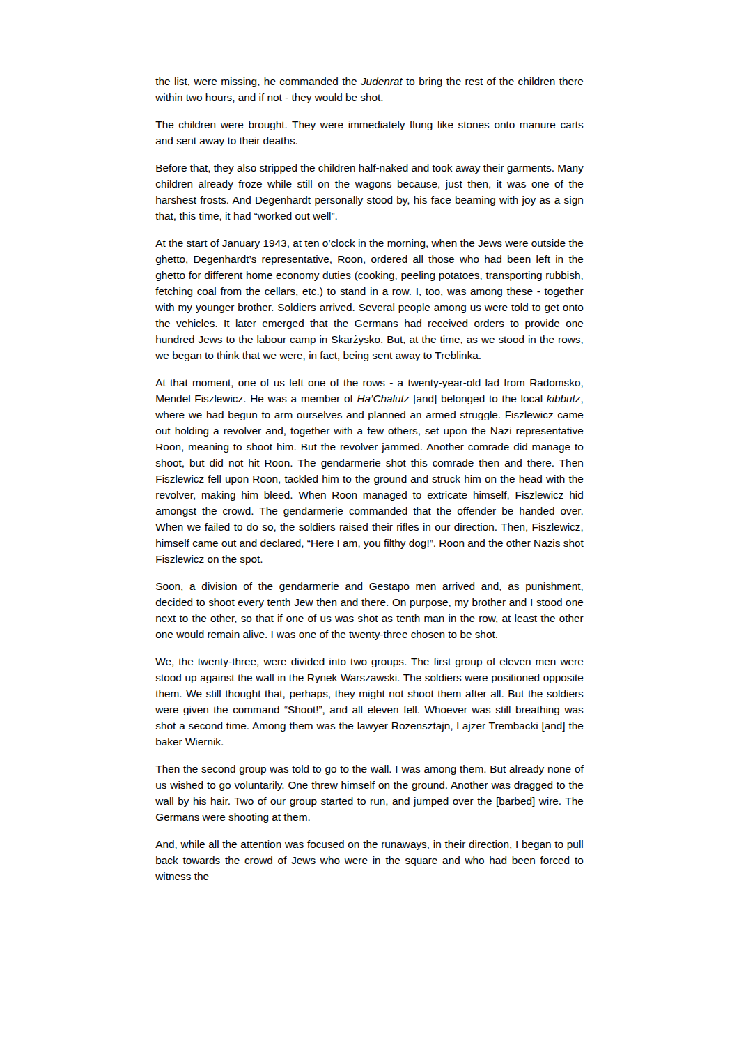the list, were missing, he commanded the Judenrat to bring the rest of the children there within two hours, and if not - they would be shot.
The children were brought. They were immediately flung like stones onto manure carts and sent away to their deaths.
Before that, they also stripped the children half-naked and took away their garments. Many children already froze while still on the wagons because, just then, it was one of the harshest frosts. And Degenhardt personally stood by, his face beaming with joy as a sign that, this time, it had “worked out well”.
At the start of January 1943, at ten o’clock in the morning, when the Jews were outside the ghetto, Degenhardt’s representative, Roon, ordered all those who had been left in the ghetto for different home economy duties (cooking, peeling potatoes, transporting rubbish, fetching coal from the cellars, etc.) to stand in a row. I, too, was among these - together with my younger brother. Soldiers arrived. Several people among us were told to get onto the vehicles. It later emerged that the Germans had received orders to provide one hundred Jews to the labour camp in Skarżysko. But, at the time, as we stood in the rows, we began to think that we were, in fact, being sent away to Treblinka.
At that moment, one of us left one of the rows - a twenty-year-old lad from Radomsko, Mendel Fiszlewicz. He was a member of Ha’Chalutz [and] belonged to the local kibbutz, where we had begun to arm ourselves and planned an armed struggle. Fiszlewicz came out holding a revolver and, together with a few others, set upon the Nazi representative Roon, meaning to shoot him. But the revolver jammed. Another comrade did manage to shoot, but did not hit Roon. The gendarmerie shot this comrade then and there. Then Fiszlewicz fell upon Roon, tackled him to the ground and struck him on the head with the revolver, making him bleed. When Roon managed to extricate himself, Fiszlewicz hid amongst the crowd. The gendarmerie commanded that the offender be handed over. When we failed to do so, the soldiers raised their rifles in our direction. Then, Fiszlewicz, himself came out and declared, “Here I am, you filthy dog!”. Roon and the other Nazis shot Fiszlewicz on the spot.
Soon, a division of the gendarmerie and Gestapo men arrived and, as punishment, decided to shoot every tenth Jew then and there. On purpose, my brother and I stood one next to the other, so that if one of us was shot as tenth man in the row, at least the other one would remain alive. I was one of the twenty-three chosen to be shot.
We, the twenty-three, were divided into two groups. The first group of eleven men were stood up against the wall in the Rynek Warszawski. The soldiers were positioned opposite them. We still thought that, perhaps, they might not shoot them after all. But the soldiers were given the command “Shoot!”, and all eleven fell. Whoever was still breathing was shot a second time. Among them was the lawyer Rozensztajn, Lajzer Trembacki [and] the baker Wiernik.
Then the second group was told to go to the wall. I was among them. But already none of us wished to go voluntarily. One threw himself on the ground. Another was dragged to the wall by his hair. Two of our group started to run, and jumped over the [barbed] wire. The Germans were shooting at them.
And, while all the attention was focused on the runaways, in their direction, I began to pull back towards the crowd of Jews who were in the square and who had been forced to witness the